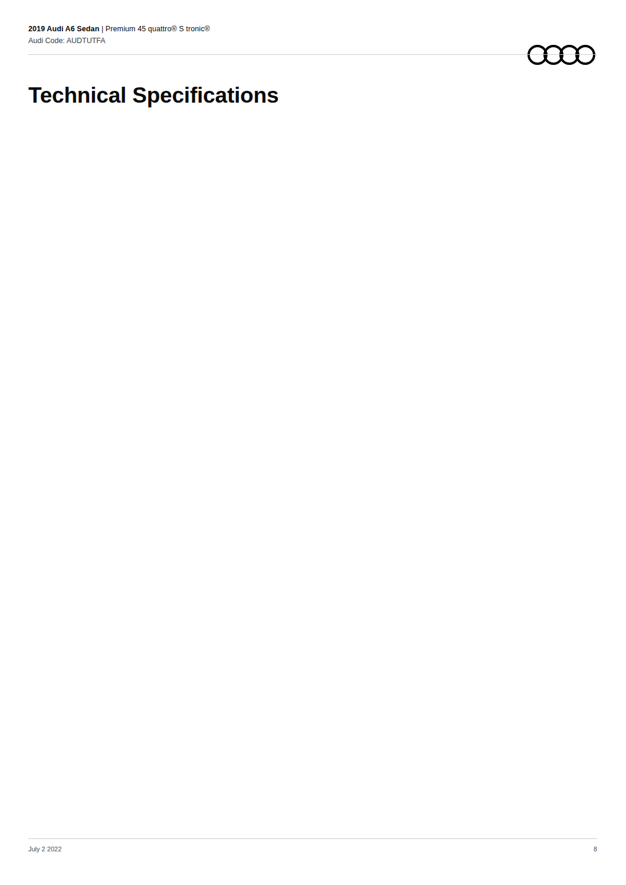2019 Audi A6 Sedan | Premium 45 quattro® S tronic®
Audi Code: AUDTUTFA
Technical Specifications
July 2 2022
8